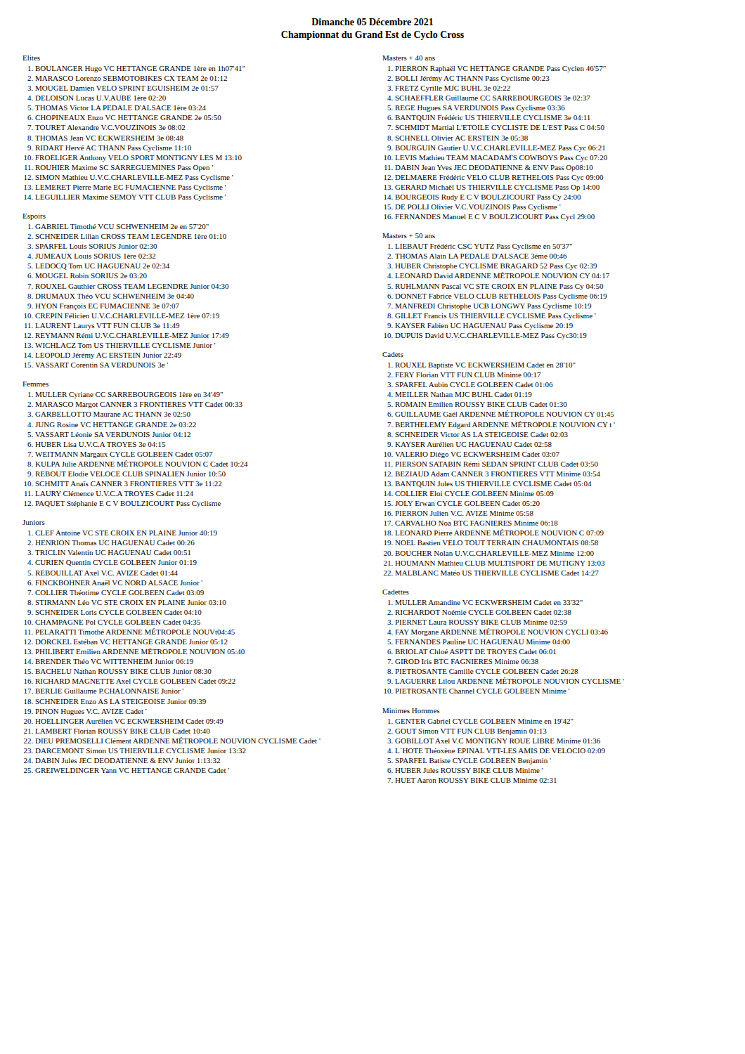Dimanche 05 Décembre 2021
Championnat du Grand Est de Cyclo Cross
Elites
BOULANGER Hugo VC HETTANGE GRANDE 1ère en 1h07'41"
MARASCO Lorenzo SEBMOTOBIKES CX TEAM 2e 01:12
MOUGEL Damien VELO SPRINT EGUISHEIM 2e 01:57
DELOISON Lucas U.V.AUBE 1ère 02:20
THOMAS Victor LA PEDALE D'ALSACE 1ère 03:24
CHOPINEAUX Enzo VC HETTANGE GRANDE 2e 05:50
TOURET Alexandre V.C.VOUZINOIS 3e 08:02
THOMAS Jean VC ECKWERSHEIM 3e 08:48
RIDART Hervé AC THANN Pass Cyclisme 11:10
FROELIGER Anthony VELO SPORT MONTIGNY LES M 13:10
ROUHIER Maxime SC SARREGUEMINES Pass Open '
SIMON Mathieu U.V.C.CHARLEVILLE-MEZ Pass Cyclisme '
LEMERET Pierre Marie EC FUMACIENNE Pass Cyclisme '
LEGUILLIER Maxime SEMOY VTT CLUB Pass Cyclisme '
Espoirs
GABRIEL Timothé VCU SCHWENHEIM 2e en 57'20"
SCHNEIDER Lilian CROSS TEAM LEGENDRE 1ère 01:10
SPARFEL Louis SORIUS Junior 02:30
JUMEAUX Louis SORIUS 1ère 02:32
LEDOCQ Tom UC HAGUENAU 2e 02:34
MOUGEL Robin SORIUS 2e 03:20
ROUXEL Gauthier CROSS TEAM LEGENDRE Junior 04:30
DRUMAUX Théo VCU SCHWENHEIM 3e 04:40
HYON François EC FUMACIENNE 3e 07:07
CREPIN Félicien U.V.C.CHARLEVILLE-MEZ 1ère 07:19
LAURENT Laurys VTT FUN CLUB 3e 11:49
REYMANN Rémi U.V.C.CHARLEVILLE-MEZ Junior 17:49
WICHLACZ Tom US THIERVILLE CYCLISME Junior '
LEOPOLD Jérémy AC ERSTEIN Junior 22:49
VASSART Corentin SA VERDUNOIS 3e '
Femmes
MULLER Cyriane CC SARREBOURGEOIS 1ère en 34'49"
MARASCO Margot CANNER 3 FRONTIERES VTT Cadet 00:33
GARBELLOTTO Maurane AC THANN 3e 02:50
JUNG Rosine VC HETTANGE GRANDE 2e 03:22
VASSART Léonie SA VERDUNOIS Junior 04:12
HUBER Lisa U.V.C.A TROYES 3e 04:15
WEITMANN Margaux CYCLE GOLBEEN Cadet 05:07
KULPA Julie ARDENNE MÉTROPOLE NOUVION C Cadet 10:24
REBOUT Elodie VELOCE CLUB SPINALIEN Junior 10:50
SCHMITT Anaïs CANNER 3 FRONTIERES VTT 3e 11:22
LAURY Clémence U.V.C.A TROYES Cadet 11:24
PAQUET Stéphanie E C V BOULZICOURT Pass Cyclisme
Juniors
CLEF Antoine VC STE CROIX EN PLAINE Junior 40:19
HENRION Thomas UC HAGUENAU Cadet 00:26
TRICLIN Valentin UC HAGUENAU Cadet 00:51
CURIEN Quentin CYCLE GOLBEEN Junior 01:19
REBOUILLAT Axel V.C. AVIZE Cadet 01:44
FINCKBOHNER Anaël VC NORD ALSACE Junior '
COLLIER Théotime CYCLE GOLBEEN Cadet 03:09
STIRMANN Léo VC STE CROIX EN PLAINE Junior 03:10
SCHNEIDER Loris CYCLE GOLBEEN Cadet 04:10
CHAMPAGNE Pol CYCLE GOLBEEN Cadet 04:35
PELARATTI Timothé ARDENNE MÉTROPOLE NOUVt04:45
DORCKEL Estéban VC HETTANGE GRANDE Junior 05:12
PHILIBERT Emilien ARDENNE MÉTROPOLE NOUVION 05:40
BRENDER Théo VC WITTENHEIM Junior 06:19
BACHELU Nathan ROUSSY BIKE CLUB Junior 08:30
RICHARD MAGNETTE Axel CYCLE GOLBEEN Cadet 09:22
BERLIE Guillaume P.CHALONNAISE Junior '
SCHNEIDER Enzo AS LA STEIGEOISE Junior 09:39
PINON Hugues V.C. AVIZE Cadet '
HOELLINGER Aurélien VC ECKWERSHEIM Cadet 09:49
LAMBERT Florian ROUSSY BIKE CLUB Cadet 10:40
DIEU PREMOSELLI Clément ARDENNE MÉTROPOLE NOUVION CYCLISME Cadet '
DARCEMONT Simon US THIERVILLE CYCLISME Junior 13:32
DABIN Jules JEC DEODATIENNE & ENV Junior 1:13:32
GREIWELDINGER Yann VC HETTANGE GRANDE Cadet '
Masters + 40 ans
PIERRON Raphaël VC HETTANGE GRANDE Pass Cyclen 46'57"
BOLLI Jérémy AC THANN Pass Cyclisme 00:23
FRETZ Cyrille MJC BUHL 3e 02:22
SCHAEFFLER Guillaume CC SARREBOURGEOIS 3e 02:37
REGE Hugues SA VERDUNOIS Pass Cyclisme 03:36
BANTQUIN Frédéric US THIERVILLE CYCLISME 3e 04:11
SCHMIDT Martial L'ETOILE CYCLISTE DE L'EST Pass C 04:50
SCHNELL Olivier AC ERSTEIN 3e 05:38
BOURGUIN Gautier U.V.C.CHARLEVILLE-MEZ Pass Cyc 06:21
LEVIS Mathieu TEAM MACADAM'S COWBOYS Pass Cyc 07:20
DABIN Jean Yves JEC DEODATIENNE & ENV Pass Op08:10
DELMAERE Frédéric VELO CLUB RETHELOIS Pass Cyc 09:00
GERARD Michaël US THIERVILLE CYCLISME Pass Op 14:00
BOURGEOIS Rudy E C V BOULZICOURT Pass Cy 24:00
DE POLLI Olivier V.C.VOUZINOIS Pass Cyclisme '
FERNANDES Manuel E C V BOULZICOURT Pass Cycl 29:00
Masters + 50 ans
LIEBAUT Frédéric CSC YUTZ Pass Cyclisme en 50'37"
THOMAS Alain LA PEDALE D'ALSACE 3ème 00:46
HUBER Christophe CYCLISME BRAGARD 52 Pass Cyc 02:39
LEONARD David ARDENNE MÉTROPOLE NOUVION CY 04:17
RUHLMANN Pascal VC STE CROIX EN PLAINE Pass Cy 04:50
DONNET Fabrice VELO CLUB RETHELOIS Pass Cyclisme 06:19
MANFREDI Christophe UCB LONGWY Pass Cyclisme 10:19
GILLET Francis US THIERVILLE CYCLISME Pass Cyclisme '
KAYSER Fabien UC HAGUENAU Pass Cyclisme 20:19
DUPUIS David U.V.C.CHARLEVILLE-MEZ Pass Cyc30:19
Cadets
ROUXEL Baptiste VC ECKWERSHEIM Cadet en 28'10"
FERY Florian VTT FUN CLUB Minime 00:17
SPARFEL Aubin CYCLE GOLBEEN Cadet 01:06
MEILLER Nathan MJC BUHL Cadet 01:19
ROMAIN Emilien ROUSSY BIKE CLUB Cadet 01:30
GUILLAUME Gaël ARDENNE MÉTROPOLE NOUVION CY 01:45
BERTHELEMY Edgard ARDENNE MÉTROPOLE NOUVION CY t '
SCHNEIDER Victor AS LA STEIGEOISE Cadet 02:03
KAYSER Aurélien UC HAGUENAU Cadet 02:58
VALERIO Diégo VC ECKWERSHEIM Cadet 03:07
PIERSON SATABIN Rémi SEDAN SPRINT CLUB Cadet 03:50
BEZIAUD Adam CANNER 3 FRONTIERES VTT Minime 03:54
BANTQUIN Jules US THIERVILLE CYCLISME Cadet 05:04
COLLIER Eloi CYCLE GOLBEEN Minime 05:09
JOLY Erwan CYCLE GOLBEEN Cadet 05:20
PIERRON Julien V.C. AVIZE Minime 05:58
CARVALHO Noa BTC FAGNIERES Minime 06:18
LEONARD Pierre ARDENNE MÉTROPOLE NOUVION C 07:09
NOEL Bastien VELO TOUT TERRAIN CHAUMONTAIS 08:58
BOUCHER Nolan U.V.C.CHARLEVILLE-MEZ Minime 12:00
HOUMANN Mathieu CLUB MULTISPORT DE MUTIGNY 13:03
MALBLANC Matéo US THIERVILLE CYCLISME Cadet 14:27
Cadettes
MULLER Amandine VC ECKWERSHEIM Cadet en 33'32"
RICHARDOT Noémie CYCLE GOLBEEN Cadet 02:38
PIERNET Laura ROUSSY BIKE CLUB Minime 02:59
FAY Morgane ARDENNE MÉTROPOLE NOUVION CYCLI 03:46
FERNANDES Pauline UC HAGUENAU Minime 04:00
BRIOLAT Chloé ASPTT DE TROYES Cadet 06:01
GIROD Iris BTC FAGNIERES Minime 06:38
PIETROSANTE Camille CYCLE GOLBEEN Cadet 26:28
LAGUERRE Lilou ARDENNE MÉTROPOLE NOUVION CYCLISME '
PIETROSANTE Channel CYCLE GOLBEEN Minime '
Minimes Hommes
GENTER Gabriel CYCLE GOLBEEN Minime en 19'42"
GOUT Simon VTT FUN CLUB Benjamin 01:13
GOBILLOT Axel V.C MONTIGNY ROUE LIBRE Minime 01:36
L`HOTE Théoxène EPINAL VTT-LES AMIS DE VELOCIO 02:09
SPARFEL Batiste CYCLE GOLBEEN Benjamin '
HUBER Jules ROUSSY BIKE CLUB Minime '
HUET Aaron ROUSSY BIKE CLUB Minime 02:31